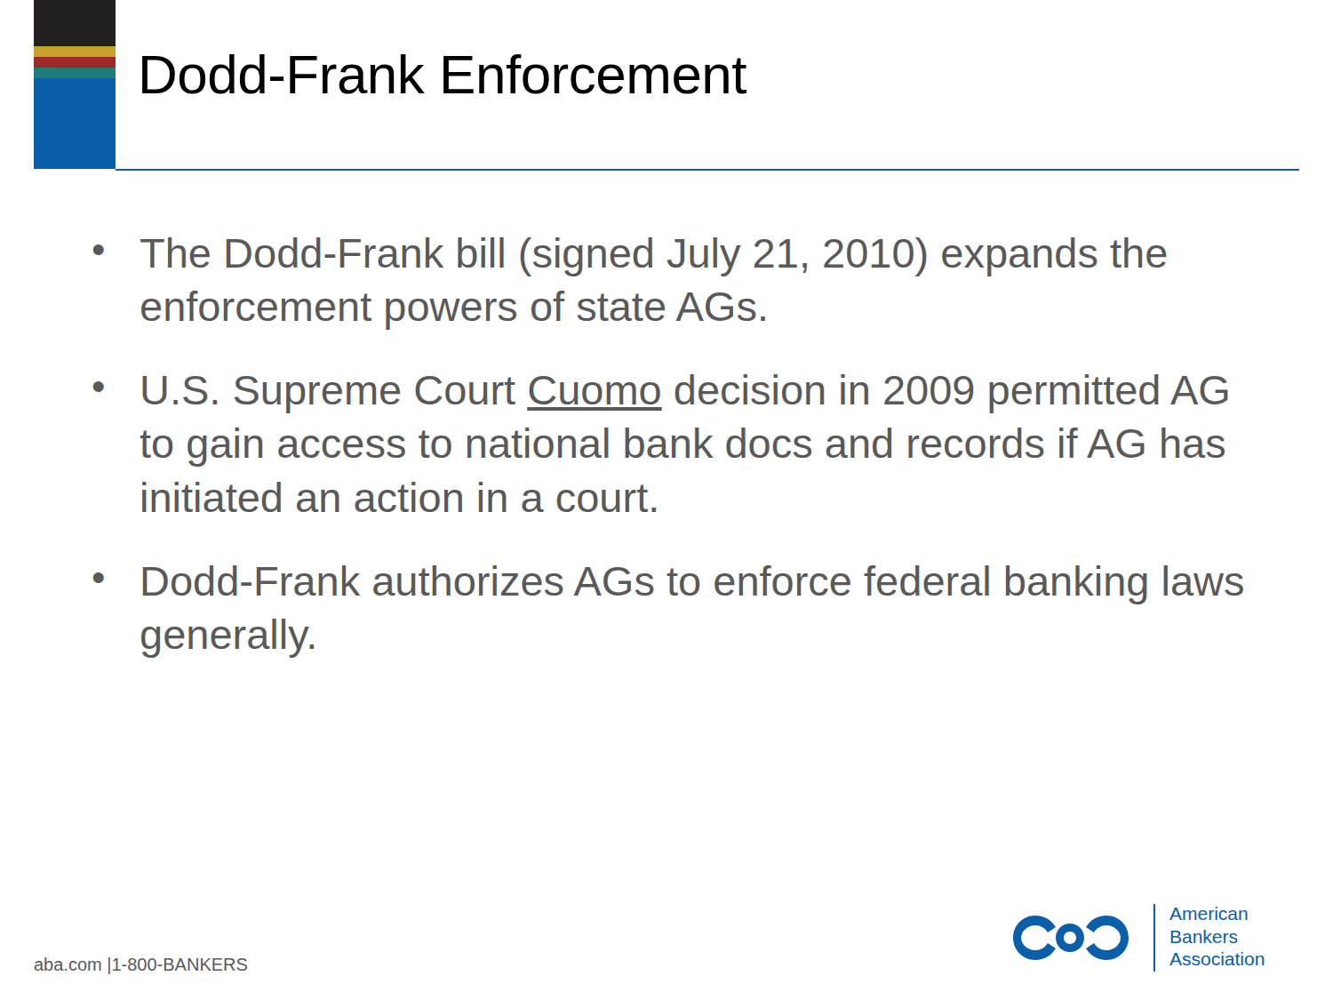Dodd-Frank Enforcement
The Dodd-Frank bill (signed July 21, 2010) expands the enforcement powers of state AGs.
U.S. Supreme Court Cuomo decision in 2009 permitted AG to gain access to national bank docs and records if AG has initiated an action in a court.
Dodd-Frank authorizes AGs to enforce federal banking laws generally.
aba.com |1-800-BANKERS
American
Bankers
Association